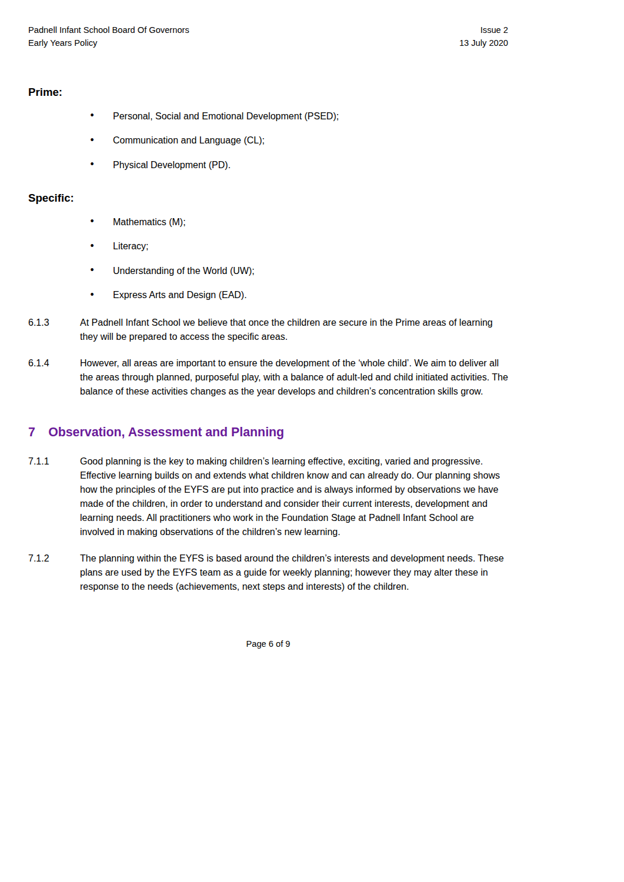Padnell Infant School Board Of Governors Early Years Policy
Issue 2 13 July 2020
Prime:
Personal, Social and Emotional Development (PSED);
Communication and Language (CL);
Physical Development (PD).
Specific:
Mathematics (M);
Literacy;
Understanding of the World (UW);
Express Arts and Design (EAD).
6.1.3
At Padnell Infant School we believe that once the children are secure in the Prime areas of learning they will be prepared to access the specific areas.
6.1.4
However, all areas are important to ensure the development of the ‘whole child’. We aim to deliver all the areas through planned, purposeful play, with a balance of adult-led and child initiated activities. The balance of these activities changes as the year develops and children’s concentration skills grow.
7 Observation, Assessment and Planning
7.1.1
Good planning is the key to making children’s learning effective, exciting, varied and progressive. Effective learning builds on and extends what children know and can already do. Our planning shows how the principles of the EYFS are put into practice and is always informed by observations we have made of the children, in order to understand and consider their current interests, development and learning needs. All practitioners who work in the Foundation Stage at Padnell Infant School are involved in making observations of the children’s new learning.
7.1.2
The planning within the EYFS is based around the children’s interests and development needs. These plans are used by the EYFS team as a guide for weekly planning; however they may alter these in response to the needs (achievements, next steps and interests) of the children.
Page 6 of 9